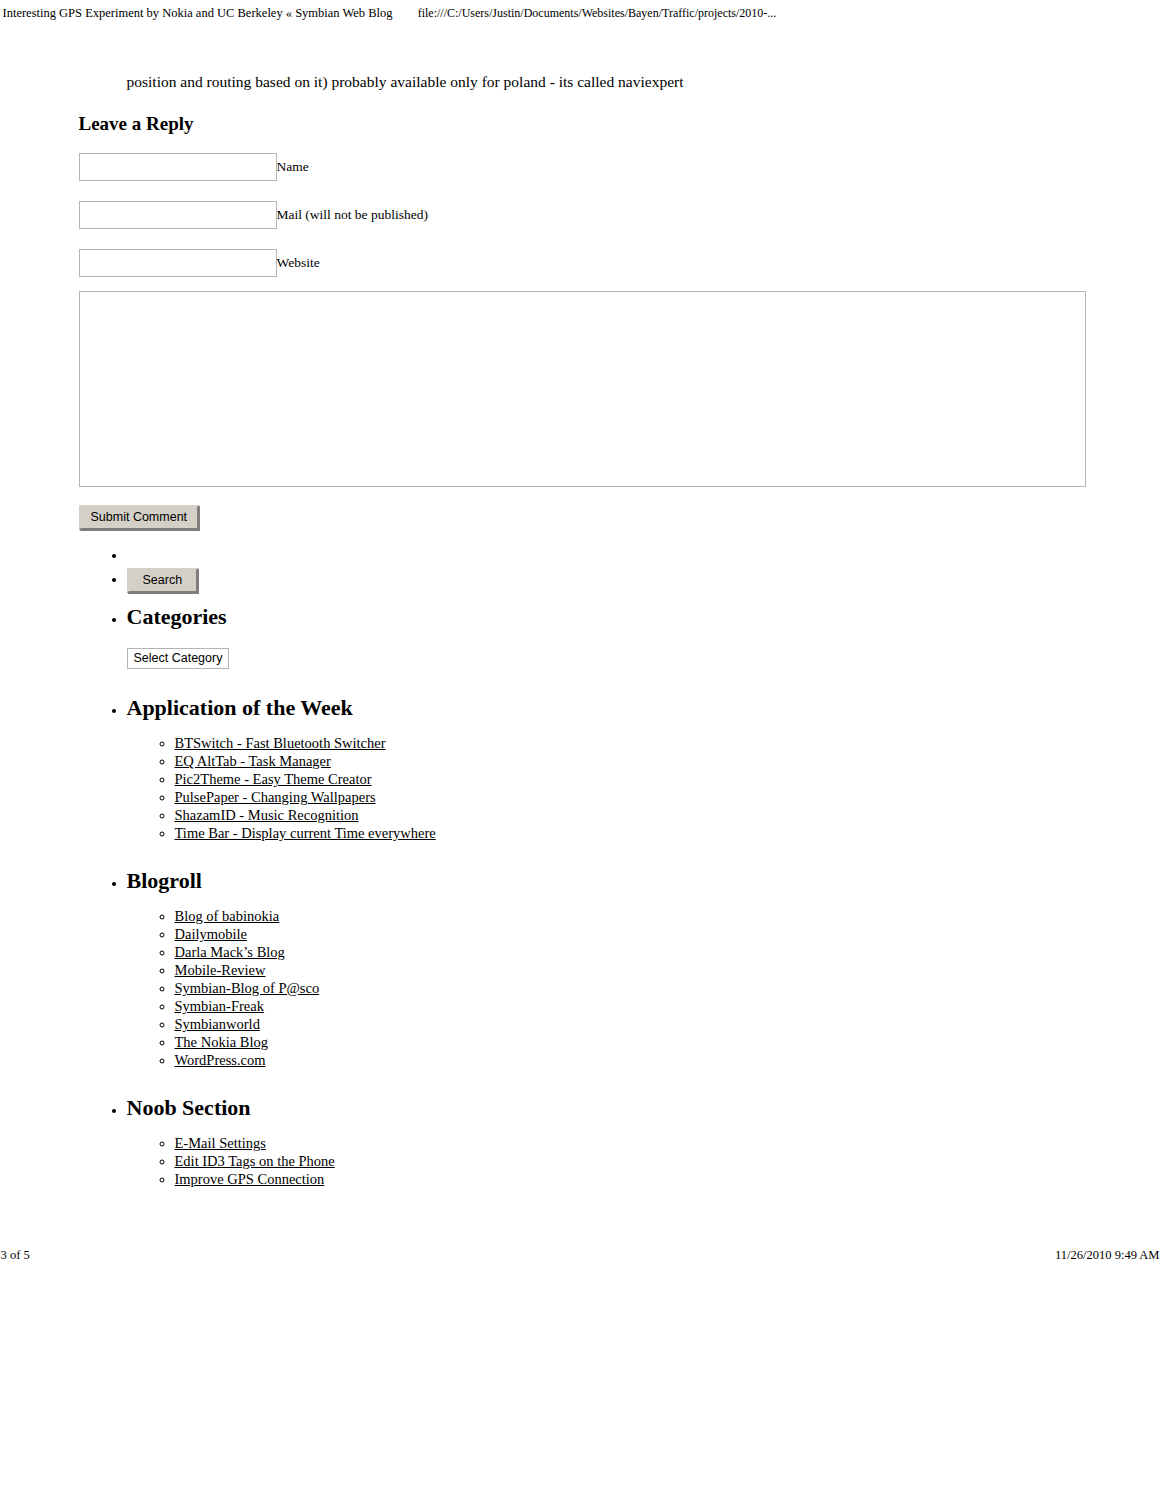Interesting GPS Experiment by Nokia and UC Berkeley « Symbian Web Blog file:///C:/Users/Justin/Documents/Websites/Bayen/Traffic/projects/2010-...
position and routing based on it) probably available only for poland - its called naviexpert
Leave a Reply
| | Name |
| | Mail (will not be published) |
| | Website |
Submit Comment
Search
Categories
Select Category
Application of the Week
BTSwitch - Fast Bluetooth Switcher
EQ AltTab - Task Manager
Pic2Theme - Easy Theme Creator
PulsePaper - Changing Wallpapers
ShazamID - Music Recognition
Time Bar - Display current Time everywhere
Blogroll
Blog of babinokia
Dailymobile
Darla Mack’s Blog
Mobile-Review
Symbian-Blog of P@sco
Symbian-Freak
Symbianworld
The Nokia Blog
WordPress.com
Noob Section
E-Mail Settings
Edit ID3 Tags on the Phone
Improve GPS Connection
3 of 5 11/26/2010 9:49 AM